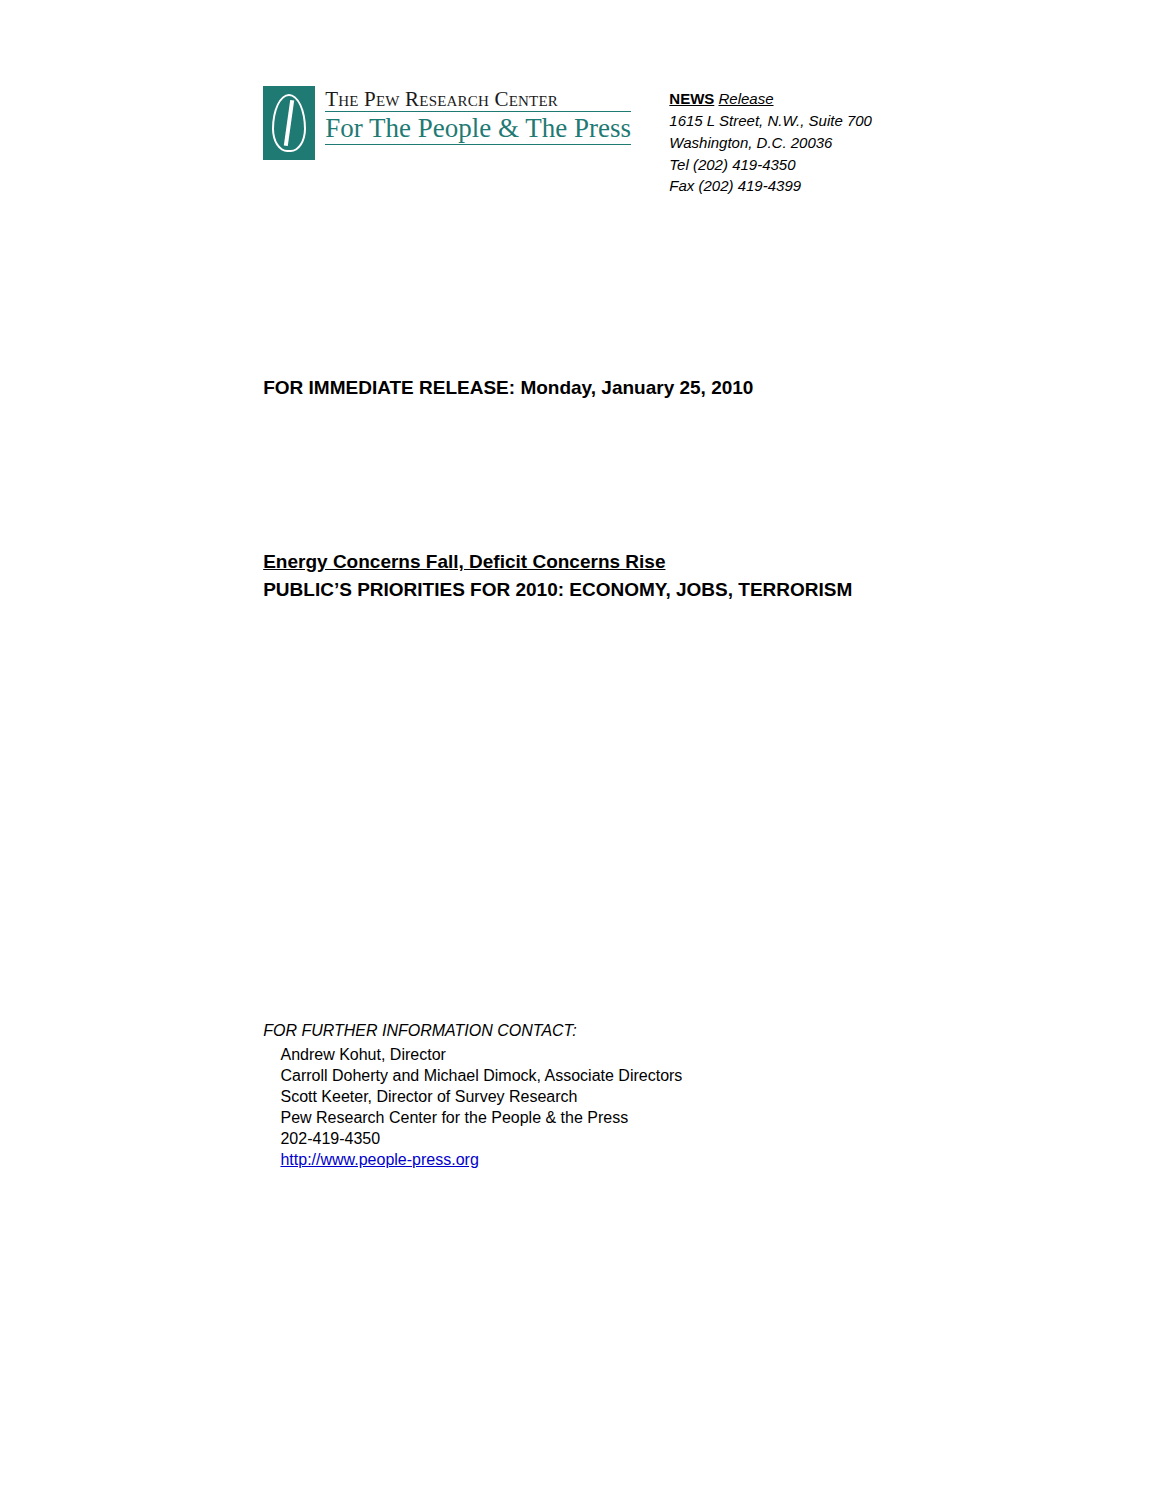The Pew Research Center
For The People & The Press
NEWS Release
1615 L Street, N.W., Suite 700
Washington, D.C. 20036
Tel (202) 419-4350
Fax (202) 419-4399
FOR IMMEDIATE RELEASE: Monday, January 25, 2010
Energy Concerns Fall, Deficit Concerns Rise
PUBLIC’S PRIORITIES FOR 2010: ECONOMY, JOBS, TERRORISM
FOR FURTHER INFORMATION CONTACT:
Andrew Kohut, Director
Carroll Doherty and Michael Dimock, Associate Directors
Scott Keeter, Director of Survey Research
Pew Research Center for the People & the Press
202-419-4350
http://www.people-press.org